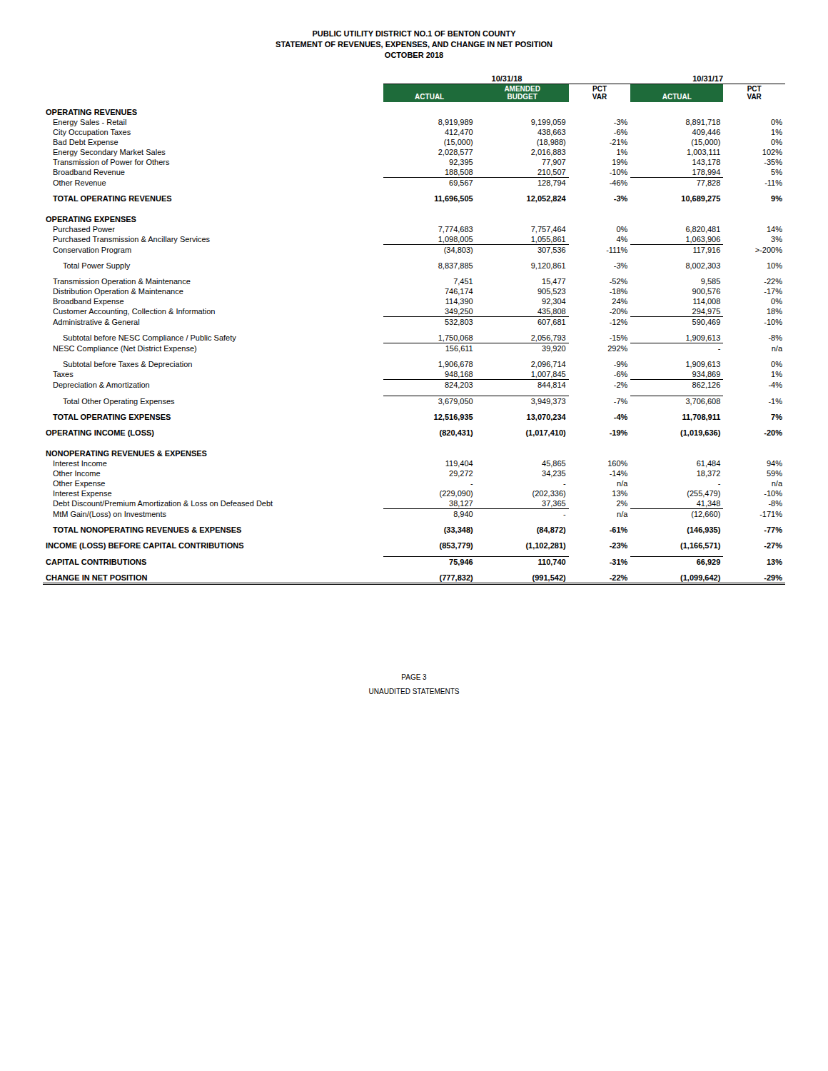PUBLIC UTILITY DISTRICT NO.1 OF BENTON COUNTY
STATEMENT OF REVENUES, EXPENSES, AND CHANGE IN NET POSITION
OCTOBER 2018
| | 10/31/18 | 10/31/17 |
| | ACTUAL | AMENDED BUDGET | PCT VAR | ACTUAL | PCT VAR |
| OPERATING REVENUES | | | | | |
| Energy Sales - Retail | 8,919,989 | 9,199,059 | -3% | 8,891,718 | 0% |
| City Occupation Taxes | 412,470 | 438,663 | -6% | 409,446 | 1% |
| Bad Debt Expense | (15,000) | (18,988) | -21% | (15,000) | 0% |
| Energy Secondary Market Sales | 2,028,577 | 2,016,883 | 1% | 1,003,111 | 102% |
| Transmission of Power for Others | 92,395 | 77,907 | 19% | 143,178 | -35% |
| Broadband Revenue | 188,508 | 210,507 | -10% | 178,994 | 5% |
| Other Revenue | 69,567 | 128,794 | -46% | 77,828 | -11% |
| TOTAL OPERATING REVENUES | 11,696,505 | 12,052,824 | -3% | 10,689,275 | 9% |
| OPERATING EXPENSES | | | | | |
| Purchased Power | 7,774,683 | 7,757,464 | 0% | 6,820,481 | 14% |
| Purchased Transmission & Ancillary Services | 1,098,005 | 1,055,861 | 4% | 1,063,906 | 3% |
| Conservation Program | (34,803) | 307,536 | -111% | 117,916 | >-200% |
| Total Power Supply | 8,837,885 | 9,120,861 | -3% | 8,002,303 | 10% |
| Transmission Operation & Maintenance | 7,451 | 15,477 | -52% | 9,585 | -22% |
| Distribution Operation & Maintenance | 746,174 | 905,523 | -18% | 900,576 | -17% |
| Broadband Expense | 114,390 | 92,304 | 24% | 114,008 | 0% |
| Customer Accounting, Collection & Information | 349,250 | 435,808 | -20% | 294,975 | 18% |
| Administrative & General | 532,803 | 607,681 | -12% | 590,469 | -10% |
| Subtotal before NESC Compliance / Public Safety | 1,750,068 | 2,056,793 | -15% | 1,909,613 | -8% |
| NESC Compliance (Net District Expense) | 156,611 | 39,920 | 292% | - | n/a |
| Subtotal before Taxes & Depreciation | 1,906,678 | 2,096,714 | -9% | 1,909,613 | 0% |
| Taxes | 948,168 | 1,007,845 | -6% | 934,869 | 1% |
| Depreciation & Amortization | 824,203 | 844,814 | -2% | 862,126 | -4% |
| Total Other Operating Expenses | 3,679,050 | 3,949,373 | -7% | 3,706,608 | -1% |
| TOTAL OPERATING EXPENSES | 12,516,935 | 13,070,234 | -4% | 11,708,911 | 7% |
| OPERATING INCOME (LOSS) | (820,431) | (1,017,410) | -19% | (1,019,636) | -20% |
| NONOPERATING REVENUES & EXPENSES | | | | | |
| Interest Income | 119,404 | 45,865 | 160% | 61,484 | 94% |
| Other Income | 29,272 | 34,235 | -14% | 18,372 | 59% |
| Other Expense | - | - | n/a | - | n/a |
| Interest Expense | (229,090) | (202,336) | 13% | (255,479) | -10% |
| Debt Discount/Premium Amortization & Loss on Defeased Debt | 38,127 | 37,365 | 2% | 41,348 | -8% |
| MtM Gain/(Loss) on Investments | 8,940 | - | n/a | (12,660) | -171% |
| TOTAL NONOPERATING REVENUES & EXPENSES | (33,348) | (84,872) | -61% | (146,935) | -77% |
| INCOME (LOSS) BEFORE CAPITAL CONTRIBUTIONS | (853,779) | (1,102,281) | -23% | (1,166,571) | -27% |
| CAPITAL CONTRIBUTIONS | 75,946 | 110,740 | -31% | 66,929 | 13% |
| CHANGE IN NET POSITION | (777,832) | (991,542) | -22% | (1,099,642) | -29% |
PAGE 3
UNAUDITED STATEMENTS